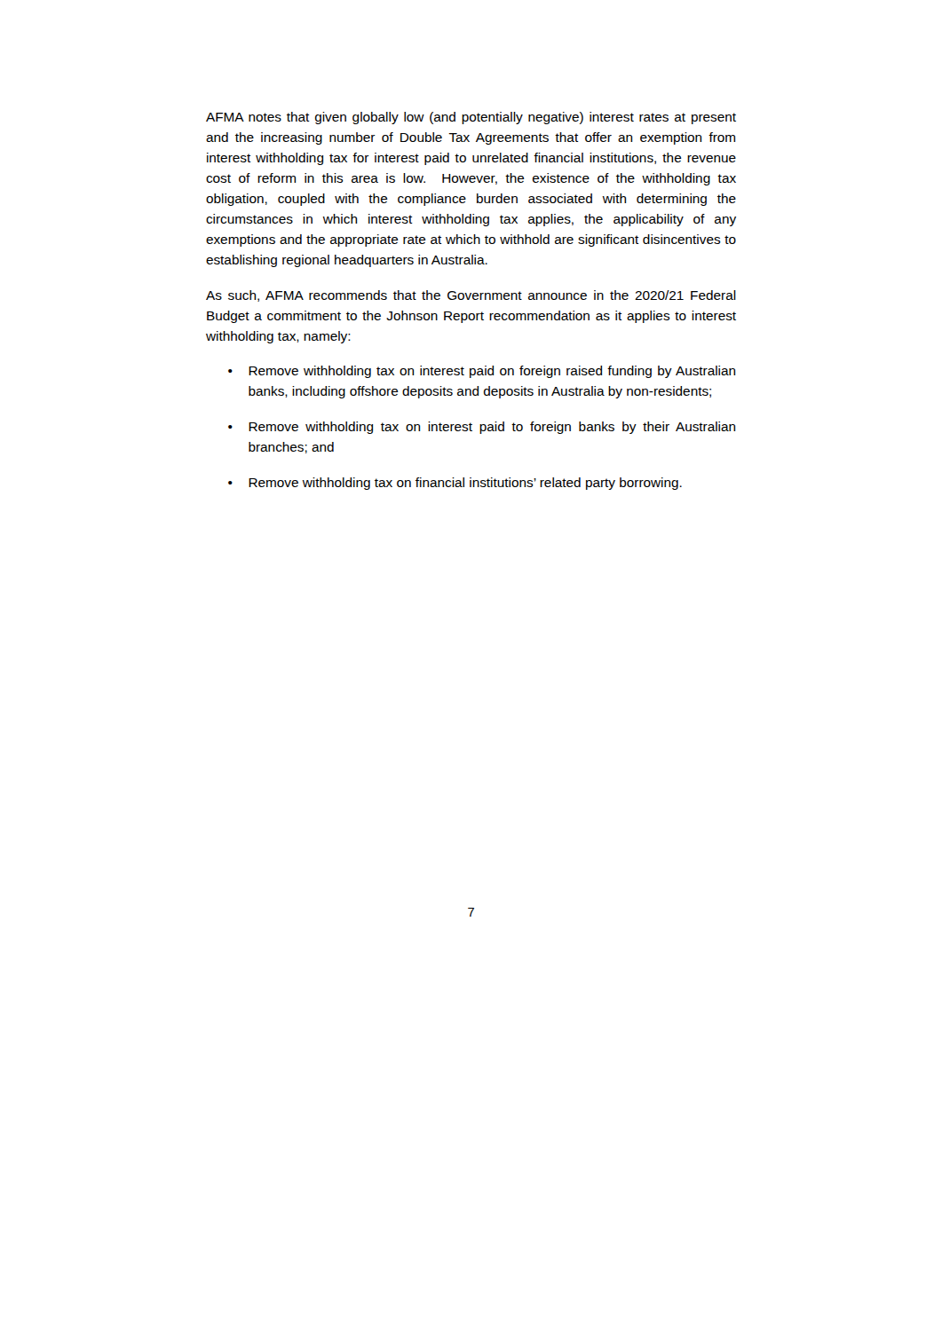AFMA notes that given globally low (and potentially negative) interest rates at present and the increasing number of Double Tax Agreements that offer an exemption from interest withholding tax for interest paid to unrelated financial institutions, the revenue cost of reform in this area is low. However, the existence of the withholding tax obligation, coupled with the compliance burden associated with determining the circumstances in which interest withholding tax applies, the applicability of any exemptions and the appropriate rate at which to withhold are significant disincentives to establishing regional headquarters in Australia.
As such, AFMA recommends that the Government announce in the 2020/21 Federal Budget a commitment to the Johnson Report recommendation as it applies to interest withholding tax, namely:
Remove withholding tax on interest paid on foreign raised funding by Australian banks, including offshore deposits and deposits in Australia by non-residents;
Remove withholding tax on interest paid to foreign banks by their Australian branches; and
Remove withholding tax on financial institutions’ related party borrowing.
7